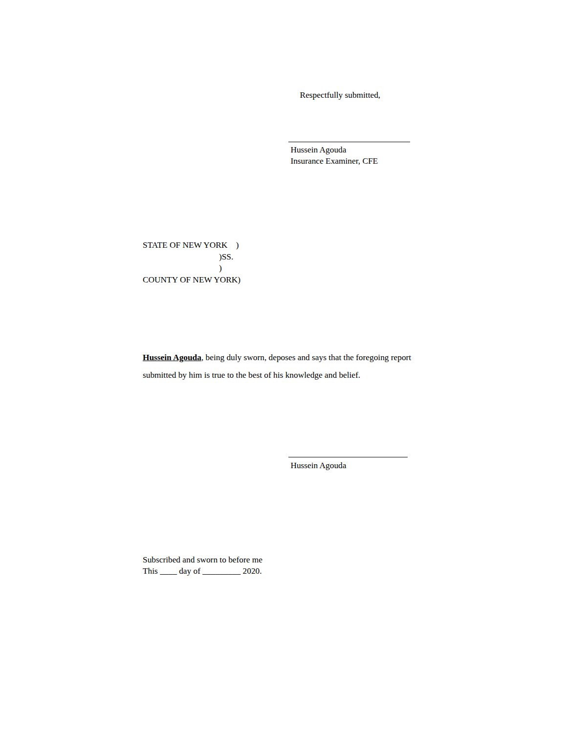Respectfully submitted,
Hussein Agouda
Insurance Examiner, CFE
STATE OF NEW YORK )
)SS.
)
COUNTY OF NEW YORK)
Hussein Agouda, being duly sworn, deposes and says that the foregoing report submitted by him is true to the best of his knowledge and belief.
Hussein Agouda
Subscribed and sworn to before me
This ____ day of _________ 2020.